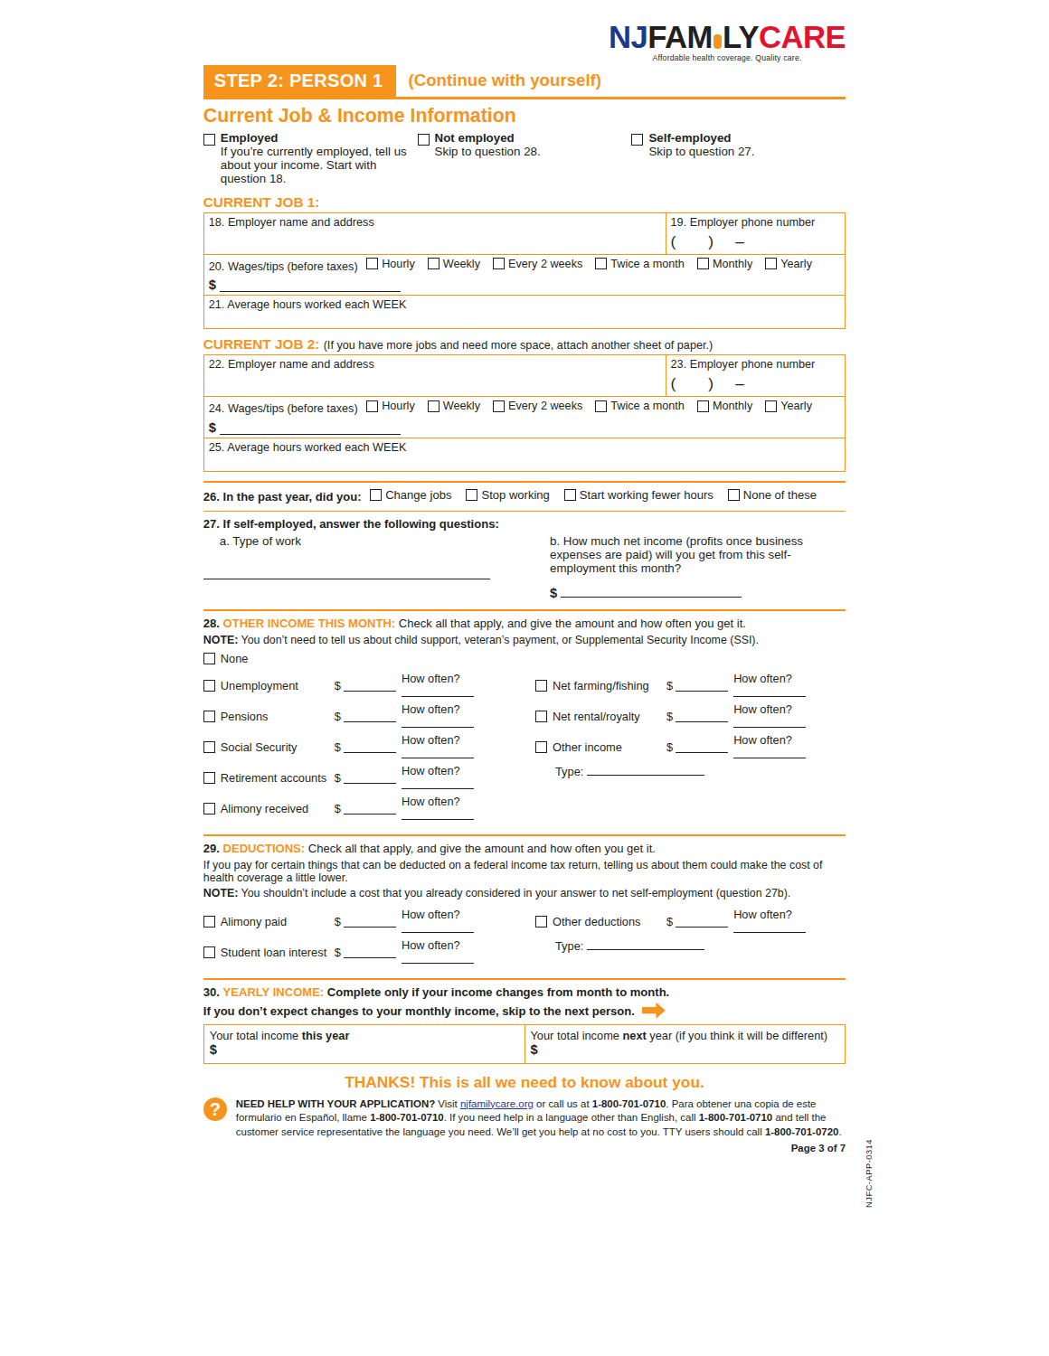NJ FAM LY CARE
Affordable health coverage. Quality care.
STEP 2: PERSON 1
(Continue with yourself)
Current Job & Income Information
Employed
If you’re currently employed, tell us about your income. Start with question 18.
Not employed
Skip to question 28.
Self-employed
Skip to question 27.
CURRENT JOB 1:
| 18. Employer name and address | 19. Employer phone number ( ) – |
| 20. Wages/tips (before taxes) Hourly Weekly Every 2 weeks Twice a month Monthly Yearly $ |
| 21. Average hours worked each WEEK |
CURRENT JOB 2: (If you have more jobs and need more space, attach another sheet of paper.)
| 22. Employer name and address | 23. Employer phone number ( ) – |
| 24. Wages/tips (before taxes) Hourly Weekly Every 2 weeks Twice a month Monthly Yearly $ |
| 25. Average hours worked each WEEK |
26. In the past year, did you: Change jobs Stop working Start working fewer hours None of these
27. If self-employed, answer the following questions:
a. Type of work
b. How much net income (profits once business expenses are paid) will you get from this self-employment this month?
$
28. OTHER INCOME THIS MONTH: Check all that apply, and give the amount and how often you get it.
NOTE: You don’t need to tell us about child support, veteran’s payment, or Supplemental Security Income (SSI).
None
Unemployment$ How often?
Pensions$ How often?
Social Security$ How often?
Retirement accounts$ How often?
Alimony received$ How often?
Net farming/fishing$ How often?
Net rental/royalty$ How often?
Other income$ How often?
Type:
29. DEDUCTIONS: Check all that apply, and give the amount and how often you get it.
If you pay for certain things that can be deducted on a federal income tax return, telling us about them could make the cost of health coverage a little lower.
NOTE: You shouldn’t include a cost that you already considered in your answer to net self-employment (question 27b).
Alimony paid$ How often?
Student loan interest$ How often?
Other deductions$ How often?
Type:
30. YEARLY INCOME: Complete only if your income changes from month to month.
If you don’t expect changes to your monthly income, skip to the next person.
| Your total income this year $ | Your total income next year (if you think it will be different) $ |
THANKS! This is all we need to know about you.
?
NEED HELP WITH YOUR APPLICATION? Visit njfamilycare.org or call us at 1-800-701-0710. Para obtener una copia de este formulario en Español, llame 1-800-701-0710. If you need help in a language other than English, call 1-800-701-0710 and tell the customer service representative the language you need. We’ll get you help at no cost to you. TTY users should call 1-800-701-0720.
Page 3 of 7
NJFC-APP-0314